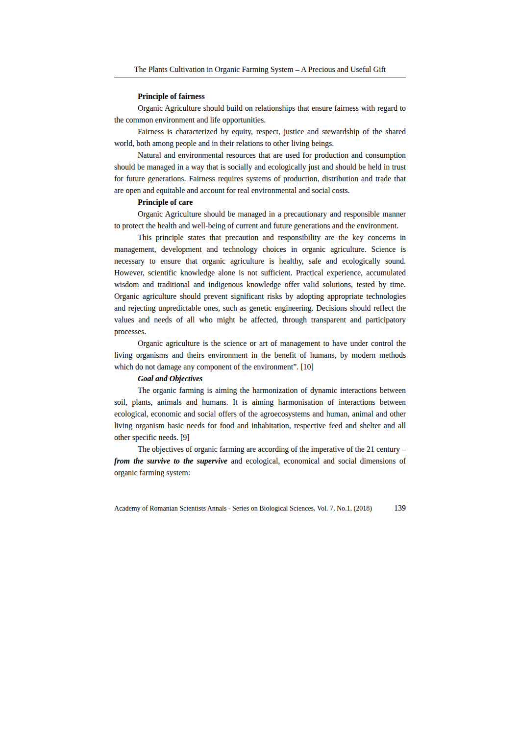The Plants Cultivation in Organic Farming System – A Precious and Useful Gift
Principle of fairness
Organic Agriculture should build on relationships that ensure fairness with regard to the common environment and life opportunities.
Fairness is characterized by equity, respect, justice and stewardship of the shared world, both among people and in their relations to other living beings.
Natural and environmental resources that are used for production and consumption should be managed in a way that is socially and ecologically just and should be held in trust for future generations. Fairness requires systems of production, distribution and trade that are open and equitable and account for real environmental and social costs.
Principle of care
Organic Agriculture should be managed in a precautionary and responsible manner to protect the health and well-being of current and future generations and the environment.
This principle states that precaution and responsibility are the key concerns in management, development and technology choices in organic agriculture. Science is necessary to ensure that organic agriculture is healthy, safe and ecologically sound. However, scientific knowledge alone is not sufficient. Practical experience, accumulated wisdom and traditional and indigenous knowledge offer valid solutions, tested by time. Organic agriculture should prevent significant risks by adopting appropriate technologies and rejecting unpredictable ones, such as genetic engineering. Decisions should reflect the values and needs of all who might be affected, through transparent and participatory processes.
Organic agriculture is the science or art of management to have under control the living organisms and theirs environment in the benefit of humans, by modern methods which do not damage any component of the environment”. [10]
Goal and Objectives
The organic farming is aiming the harmonization of dynamic interactions between soil, plants, animals and humans. It is aiming harmonisation of interactions between ecological, economic and social offers of the agroecosystems and human, animal and other living organism basic needs for food and inhabitation, respective feed and shelter and all other specific needs. [9]
The objectives of organic farming are according of the imperative of the 21 century – from the survive to the supervive and ecological, economical and social dimensions of organic farming system:
Academy of Romanian Scientists Annals - Series on Biological Sciences, Vol. 7, No.1, (2018)
139